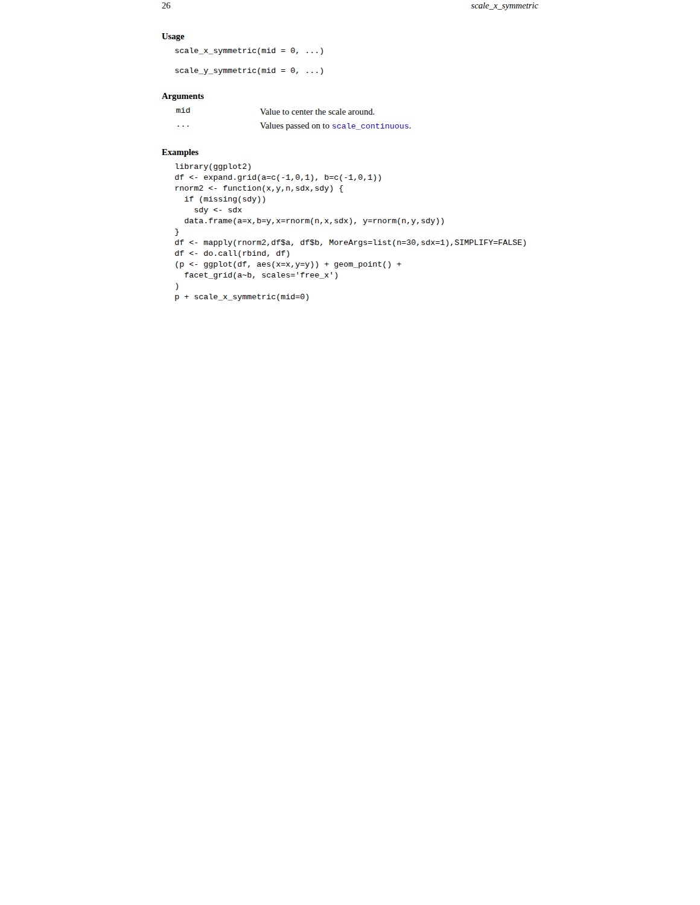26 scale_x_symmetric
Usage
scale_x_symmetric(mid = 0, ...)
scale_y_symmetric(mid = 0, ...)
Arguments
mid
Value to center the scale around.
...
Values passed on to scale_continuous.
Examples
library(ggplot2)
df <- expand.grid(a=c(-1,0,1), b=c(-1,0,1))
rnorm2 <- function(x,y,n,sdx,sdy) {
  if (missing(sdy))
    sdy <- sdx
  data.frame(a=x,b=y,x=rnorm(n,x,sdx), y=rnorm(n,y,sdy))
}
df <- mapply(rnorm2,df$a, df$b, MoreArgs=list(n=30,sdx=1),SIMPLIFY=FALSE)
df <- do.call(rbind, df)
(p <- ggplot(df, aes(x=x,y=y)) + geom_point() +
  facet_grid(a~b, scales='free_x')
)
p + scale_x_symmetric(mid=0)